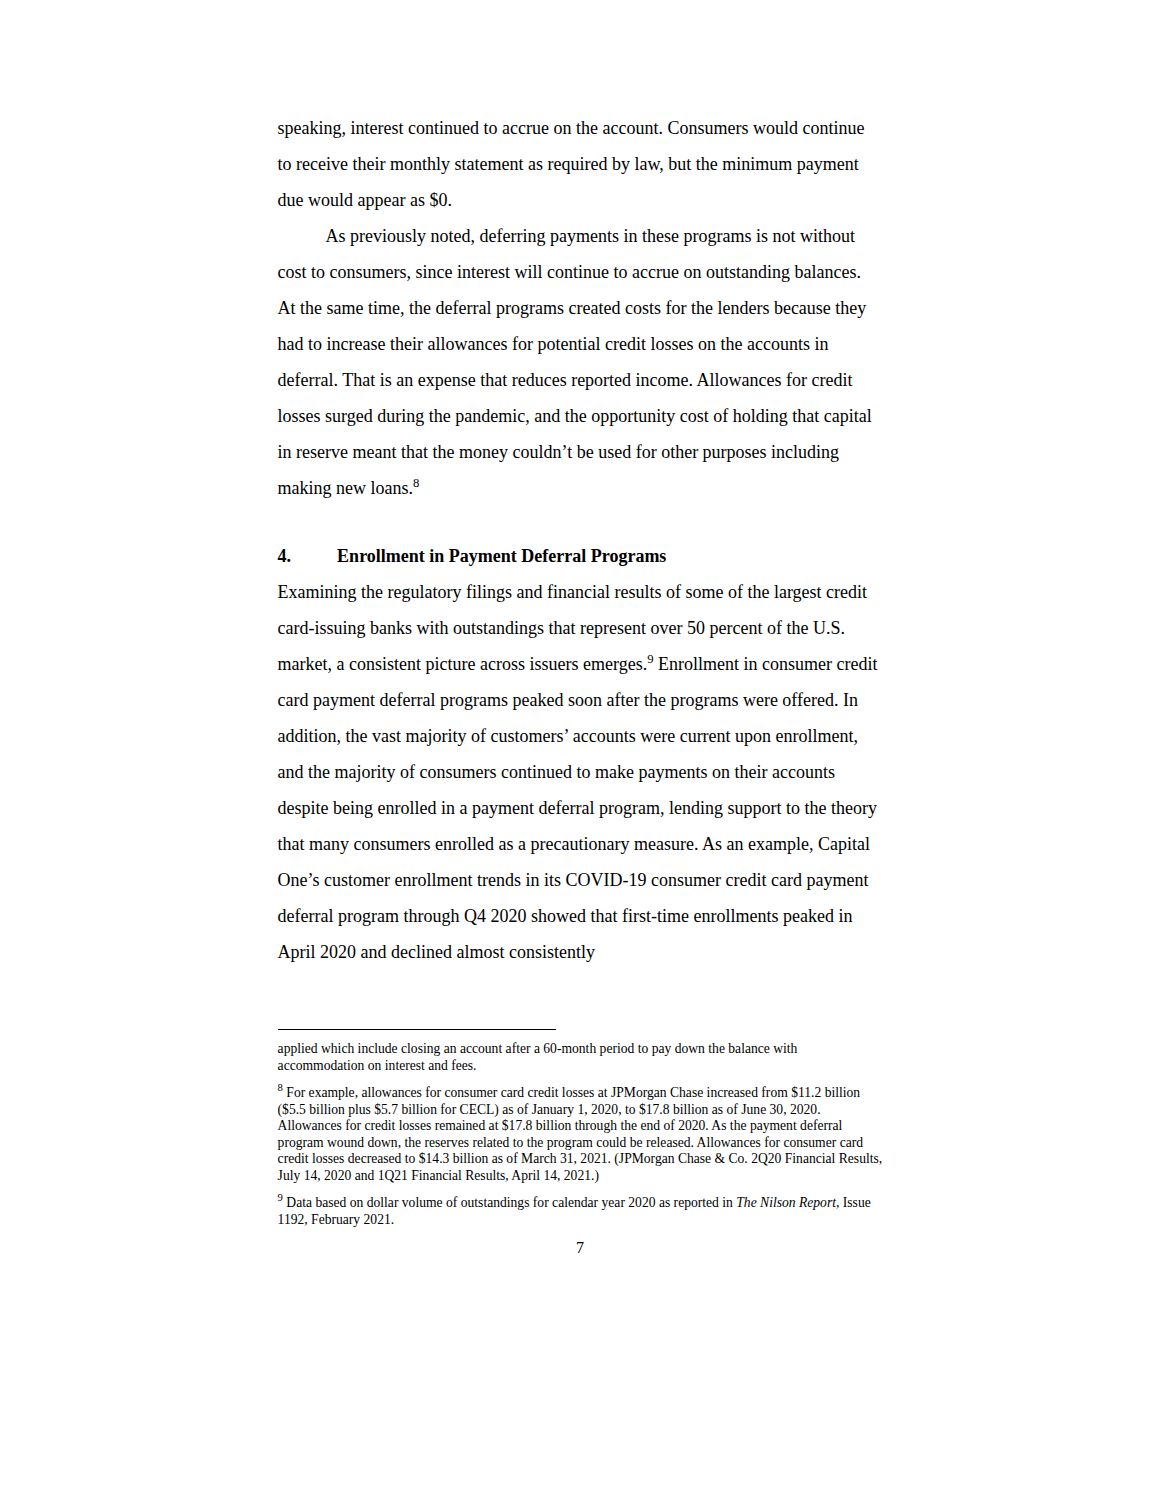speaking, interest continued to accrue on the account. Consumers would continue to receive their monthly statement as required by law, but the minimum payment due would appear as $0.
As previously noted, deferring payments in these programs is not without cost to consumers, since interest will continue to accrue on outstanding balances. At the same time, the deferral programs created costs for the lenders because they had to increase their allowances for potential credit losses on the accounts in deferral. That is an expense that reduces reported income. Allowances for credit losses surged during the pandemic, and the opportunity cost of holding that capital in reserve meant that the money couldn’t be used for other purposes including making new loans.8
4. Enrollment in Payment Deferral Programs
Examining the regulatory filings and financial results of some of the largest credit card-issuing banks with outstandings that represent over 50 percent of the U.S. market, a consistent picture across issuers emerges.9 Enrollment in consumer credit card payment deferral programs peaked soon after the programs were offered. In addition, the vast majority of customers’ accounts were current upon enrollment, and the majority of consumers continued to make payments on their accounts despite being enrolled in a payment deferral program, lending support to the theory that many consumers enrolled as a precautionary measure. As an example, Capital One’s customer enrollment trends in its COVID-19 consumer credit card payment deferral program through Q4 2020 showed that first-time enrollments peaked in April 2020 and declined almost consistently
applied which include closing an account after a 60-month period to pay down the balance with accommodation on interest and fees.
8 For example, allowances for consumer card credit losses at JPMorgan Chase increased from $11.2 billion ($5.5 billion plus $5.7 billion for CECL) as of January 1, 2020, to $17.8 billion as of June 30, 2020. Allowances for credit losses remained at $17.8 billion through the end of 2020. As the payment deferral program wound down, the reserves related to the program could be released. Allowances for consumer card credit losses decreased to $14.3 billion as of March 31, 2021. (JPMorgan Chase & Co. 2Q20 Financial Results, July 14, 2020 and 1Q21 Financial Results, April 14, 2021.)
9 Data based on dollar volume of outstandings for calendar year 2020 as reported in The Nilson Report, Issue 1192, February 2021.
7